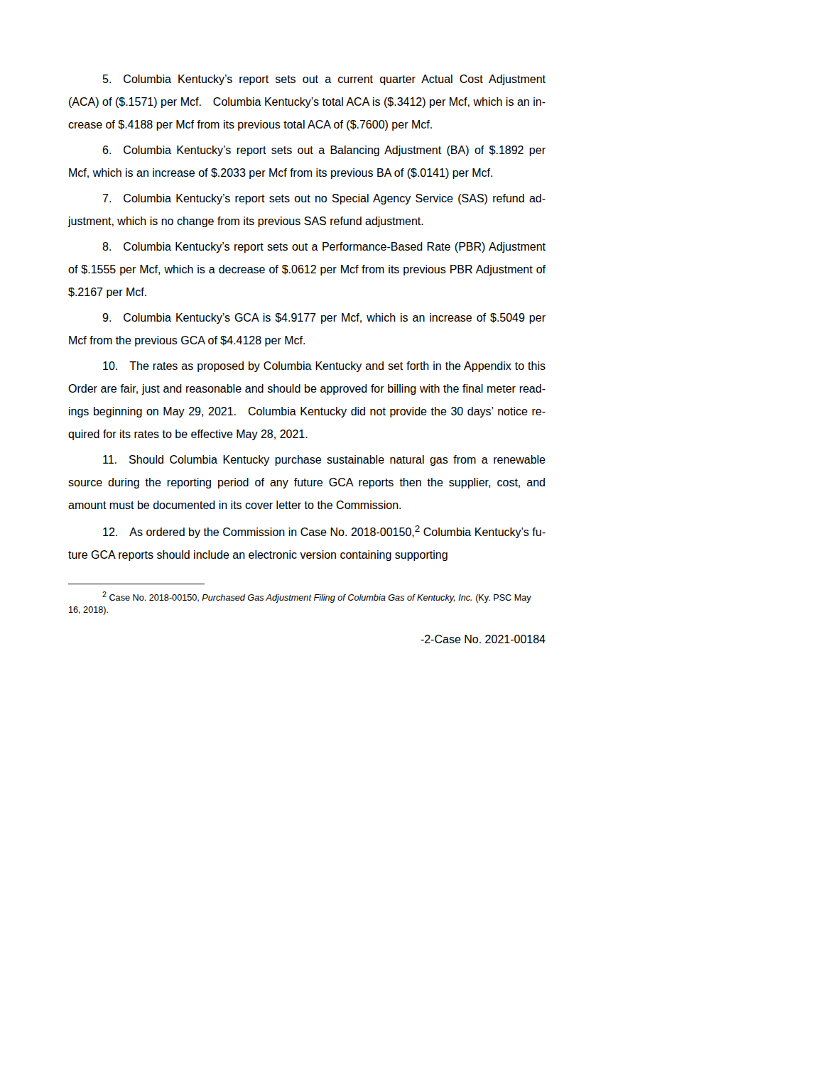5. Columbia Kentucky’s report sets out a current quarter Actual Cost Adjustment (ACA) of ($.1571) per Mcf. Columbia Kentucky’s total ACA is ($.3412) per Mcf, which is an increase of $.4188 per Mcf from its previous total ACA of ($.7600) per Mcf.
6. Columbia Kentucky’s report sets out a Balancing Adjustment (BA) of $.1892 per Mcf, which is an increase of $.2033 per Mcf from its previous BA of ($.0141) per Mcf.
7. Columbia Kentucky’s report sets out no Special Agency Service (SAS) refund adjustment, which is no change from its previous SAS refund adjustment.
8. Columbia Kentucky’s report sets out a Performance-Based Rate (PBR) Adjustment of $.1555 per Mcf, which is a decrease of $.0612 per Mcf from its previous PBR Adjustment of $.2167 per Mcf.
9. Columbia Kentucky’s GCA is $4.9177 per Mcf, which is an increase of $.5049 per Mcf from the previous GCA of $4.4128 per Mcf.
10. The rates as proposed by Columbia Kentucky and set forth in the Appendix to this Order are fair, just and reasonable and should be approved for billing with the final meter readings beginning on May 29, 2021. Columbia Kentucky did not provide the 30 days’ notice required for its rates to be effective May 28, 2021.
11. Should Columbia Kentucky purchase sustainable natural gas from a renewable source during the reporting period of any future GCA reports then the supplier, cost, and amount must be documented in its cover letter to the Commission.
12. As ordered by the Commission in Case No. 2018-00150,2 Columbia Kentucky’s future GCA reports should include an electronic version containing supporting
2 Case No. 2018-00150, Purchased Gas Adjustment Filing of Columbia Gas of Kentucky, Inc. (Ky. PSC May 16, 2018).
-2- Case No. 2021-00184